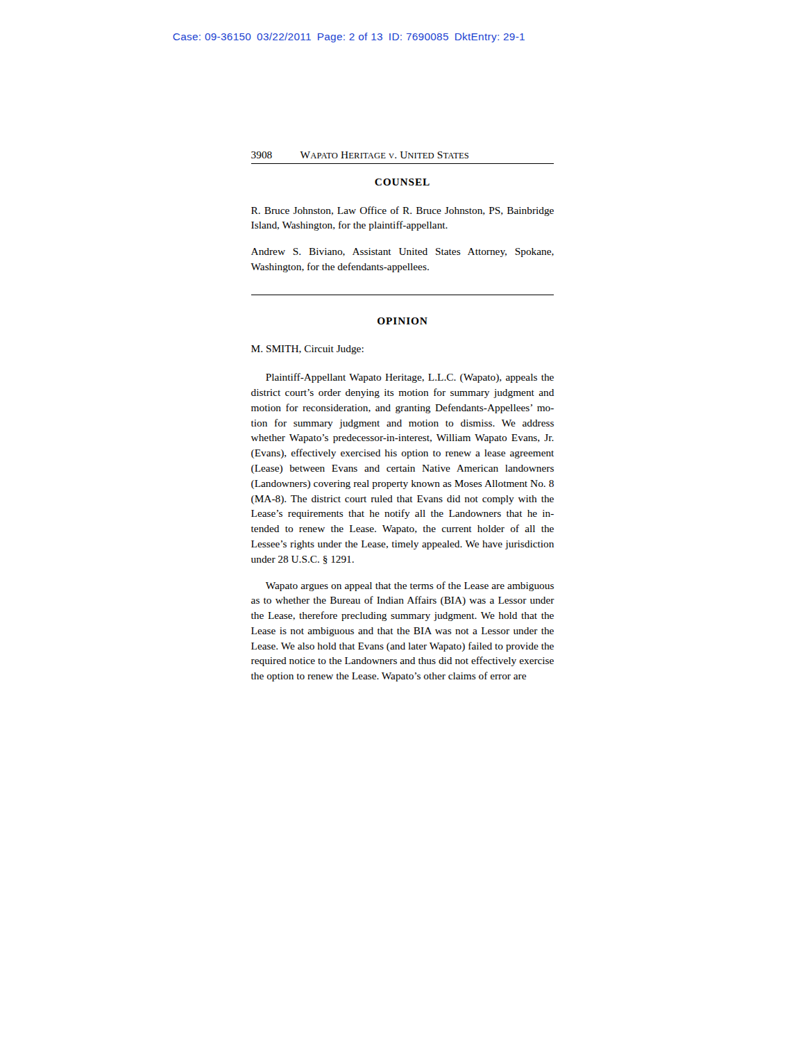Case: 09-36150 03/22/2011 Page: 2 of 13 ID: 7690085 DktEntry: 29-1
3908 WAPATO HERITAGE v. UNITED STATES
COUNSEL
R. Bruce Johnston, Law Office of R. Bruce Johnston, PS, Bainbridge Island, Washington, for the plaintiff-appellant.
Andrew S. Biviano, Assistant United States Attorney, Spokane, Washington, for the defendants-appellees.
OPINION
M. SMITH, Circuit Judge:
Plaintiff-Appellant Wapato Heritage, L.L.C. (Wapato), appeals the district court’s order denying its motion for summary judgment and motion for reconsideration, and granting Defendants-Appellees’ motion for summary judgment and motion to dismiss. We address whether Wapato’s predecessor-in-interest, William Wapato Evans, Jr. (Evans), effectively exercised his option to renew a lease agreement (Lease) between Evans and certain Native American landowners (Landowners) covering real property known as Moses Allotment No. 8 (MA-8). The district court ruled that Evans did not comply with the Lease’s requirements that he notify all the Landowners that he intended to renew the Lease. Wapato, the current holder of all the Lessee’s rights under the Lease, timely appealed. We have jurisdiction under 28 U.S.C. § 1291.
Wapato argues on appeal that the terms of the Lease are ambiguous as to whether the Bureau of Indian Affairs (BIA) was a Lessor under the Lease, therefore precluding summary judgment. We hold that the Lease is not ambiguous and that the BIA was not a Lessor under the Lease. We also hold that Evans (and later Wapato) failed to provide the required notice to the Landowners and thus did not effectively exercise the option to renew the Lease. Wapato’s other claims of error are